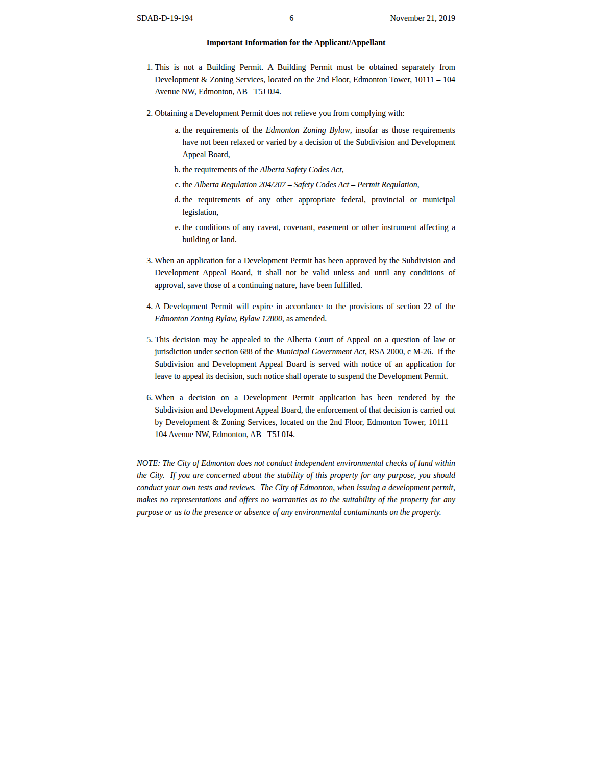SDAB-D-19-194
6
November 21, 2019
Important Information for the Applicant/Appellant
This is not a Building Permit. A Building Permit must be obtained separately from Development & Zoning Services, located on the 2nd Floor, Edmonton Tower, 10111 – 104 Avenue NW, Edmonton, AB T5J 0J4.
Obtaining a Development Permit does not relieve you from complying with:
the requirements of the Edmonton Zoning Bylaw, insofar as those requirements have not been relaxed or varied by a decision of the Subdivision and Development Appeal Board,
the requirements of the Alberta Safety Codes Act,
the Alberta Regulation 204/207 – Safety Codes Act – Permit Regulation,
the requirements of any other appropriate federal, provincial or municipal legislation,
the conditions of any caveat, covenant, easement or other instrument affecting a building or land.
When an application for a Development Permit has been approved by the Subdivision and Development Appeal Board, it shall not be valid unless and until any conditions of approval, save those of a continuing nature, have been fulfilled.
A Development Permit will expire in accordance to the provisions of section 22 of the Edmonton Zoning Bylaw, Bylaw 12800, as amended.
This decision may be appealed to the Alberta Court of Appeal on a question of law or jurisdiction under section 688 of the Municipal Government Act, RSA 2000, c M-26. If the Subdivision and Development Appeal Board is served with notice of an application for leave to appeal its decision, such notice shall operate to suspend the Development Permit.
When a decision on a Development Permit application has been rendered by the Subdivision and Development Appeal Board, the enforcement of that decision is carried out by Development & Zoning Services, located on the 2nd Floor, Edmonton Tower, 10111 – 104 Avenue NW, Edmonton, AB T5J 0J4.
NOTE: The City of Edmonton does not conduct independent environmental checks of land within the City. If you are concerned about the stability of this property for any purpose, you should conduct your own tests and reviews. The City of Edmonton, when issuing a development permit, makes no representations and offers no warranties as to the suitability of the property for any purpose or as to the presence or absence of any environmental contaminants on the property.